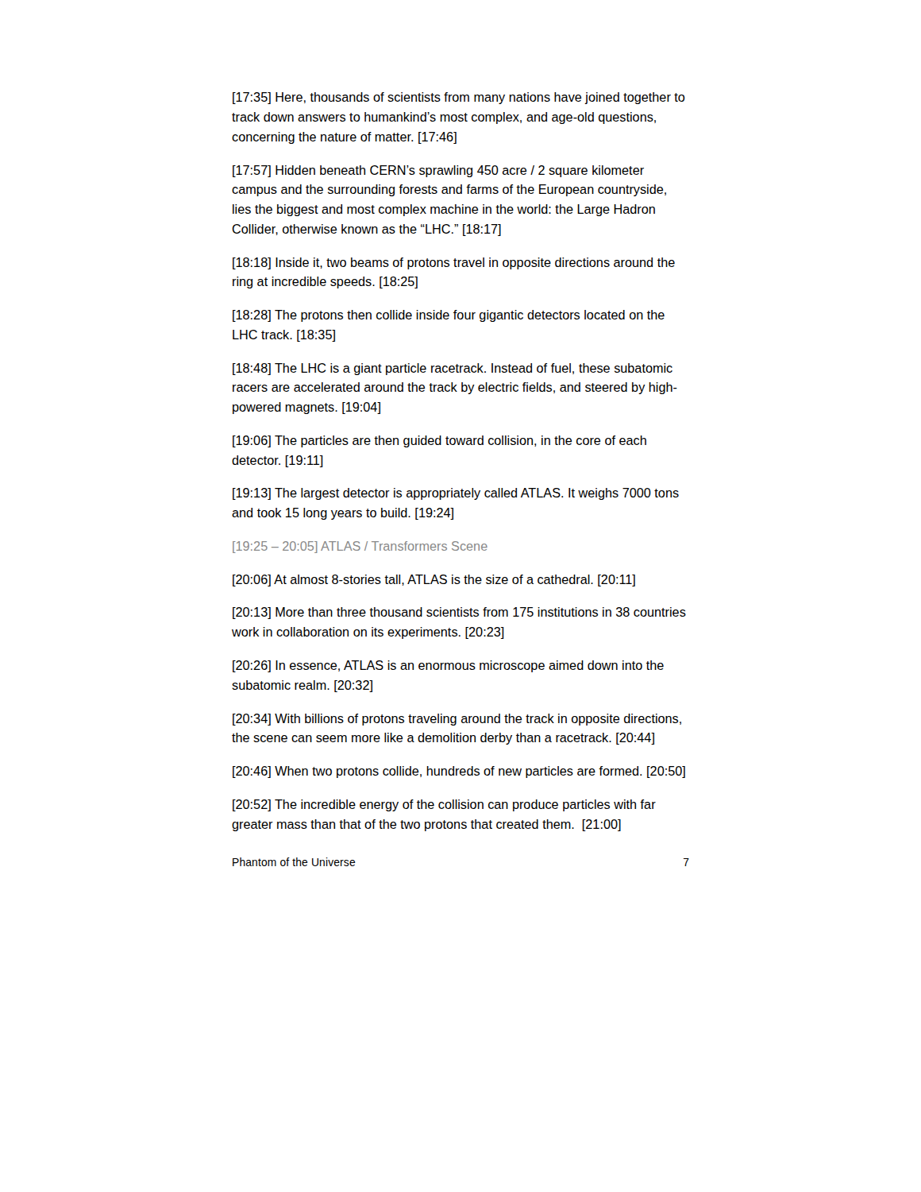[17:35] Here, thousands of scientists from many nations have joined together to track down answers to humankind’s most complex, and age-old questions, concerning the nature of matter. [17:46]
[17:57] Hidden beneath CERN’s sprawling 450 acre / 2 square kilometer campus and the surrounding forests and farms of the European countryside, lies the biggest and most complex machine in the world: the Large Hadron Collider, otherwise known as the “LHC.” [18:17]
[18:18] Inside it, two beams of protons travel in opposite directions around the ring at incredible speeds. [18:25]
[18:28] The protons then collide inside four gigantic detectors located on the LHC track. [18:35]
[18:48] The LHC is a giant particle racetrack. Instead of fuel, these subatomic racers are accelerated around the track by electric fields, and steered by high-powered magnets. [19:04]
[19:06] The particles are then guided toward collision, in the core of each detector. [19:11]
[19:13] The largest detector is appropriately called ATLAS. It weighs 7000 tons and took 15 long years to build. [19:24]
[19:25 – 20:05] ATLAS / Transformers Scene
[20:06] At almost 8-stories tall, ATLAS is the size of a cathedral. [20:11]
[20:13] More than three thousand scientists from 175 institutions in 38 countries work in collaboration on its experiments. [20:23]
[20:26] In essence, ATLAS is an enormous microscope aimed down into the subatomic realm. [20:32]
[20:34] With billions of protons traveling around the track in opposite directions, the scene can seem more like a demolition derby than a racetrack. [20:44]
[20:46] When two protons collide, hundreds of new particles are formed. [20:50]
[20:52] The incredible energy of the collision can produce particles with far greater mass than that of the two protons that created them. [21:00]
Phantom of the Universe 7